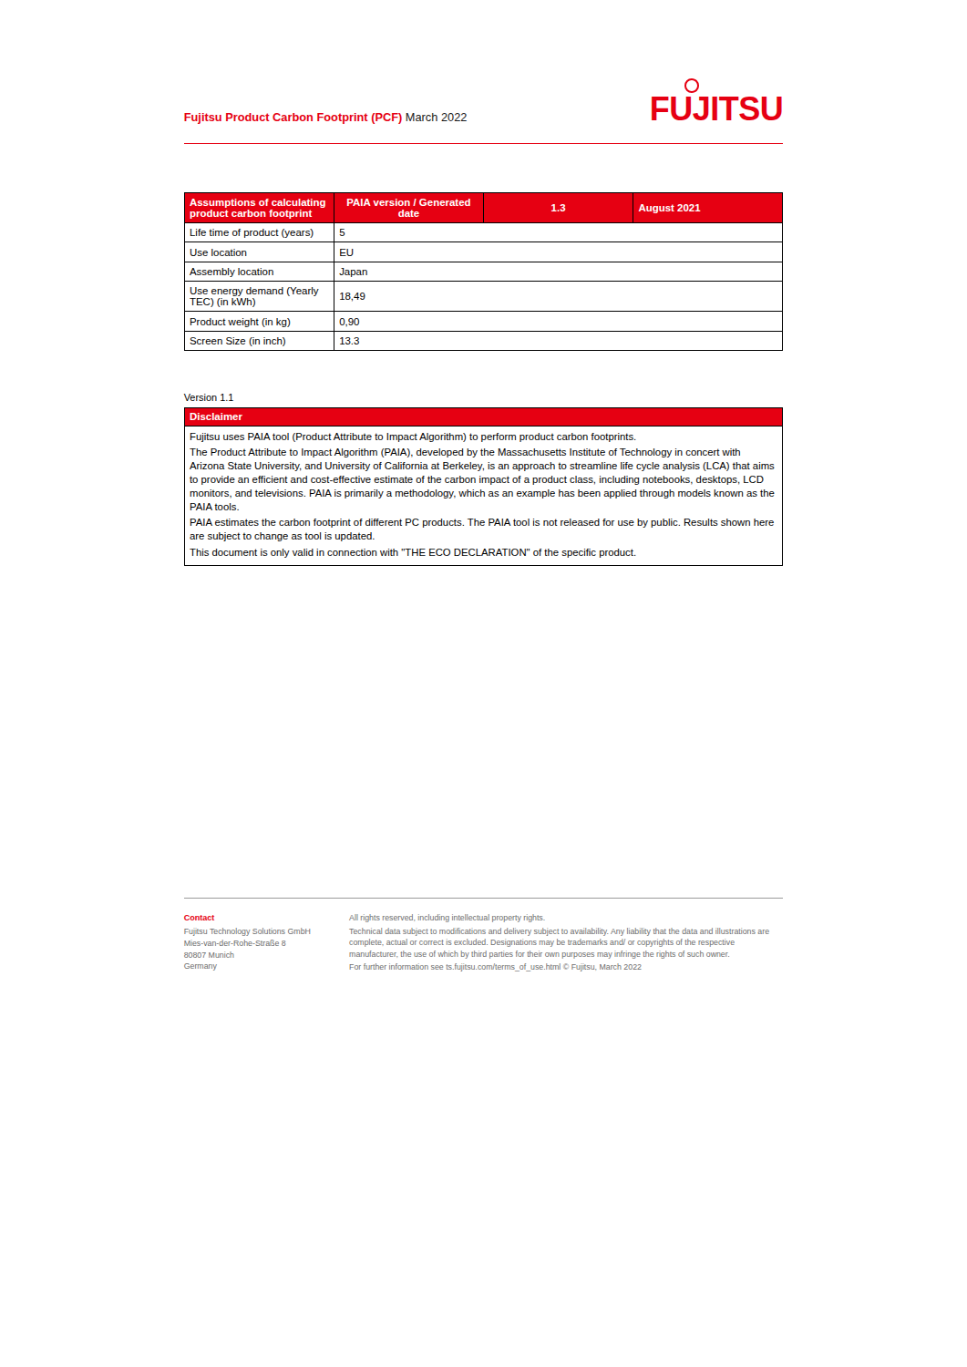Fujitsu Product Carbon Footprint (PCF) March 2022
FUJITSU
| Assumptions of calculating product carbon footprint | PAIA version / Generated date | 1.3 | August 2021 |
| --- | --- | --- | --- |
| Life time of product (years) | 5 |
| Use location | EU |
| Assembly location | Japan |
| Use energy demand (Yearly TEC) (in kWh) | 18,49 |
| Product weight (in kg) | 0,90 |
| Screen Size (in inch) | 13.3 |
Version 1.1
Disclaimer
Fujitsu uses PAIA tool (Product Attribute to Impact Algorithm) to perform product carbon footprints.
The Product Attribute to Impact Algorithm (PAIA), developed by the Massachusetts Institute of Technology in concert with Arizona State University, and University of California at Berkeley, is an approach to streamline life cycle analysis (LCA) that aims to provide an efficient and cost-effective estimate of the carbon impact of a product class, including notebooks, desktops, LCD monitors, and televisions. PAIA is primarily a methodology, which as an example has been applied through models known as the PAIA tools.
PAIA estimates the carbon footprint of different PC products. The PAIA tool is not released for use by public. Results shown here are subject to change as tool is updated.
This document is only valid in connection with "THE ECO DECLARATION" of the specific product.
Contact Fujitsu Technology Solutions GmbH
Mies-van-der-Rohe-Straße 8
80807 Munich
Germany
All rights reserved, including intellectual property rights.
Technical data subject to modifications and delivery subject to availability. Any liability that the data and illustrations are complete, actual or correct is excluded. Designations may be trademarks and/ or copyrights of the respective manufacturer, the use of which by third parties for their own purposes may infringe the rights of such owner.
For further information see ts.fujitsu.com/terms_of_use.html © Fujitsu, March 2022